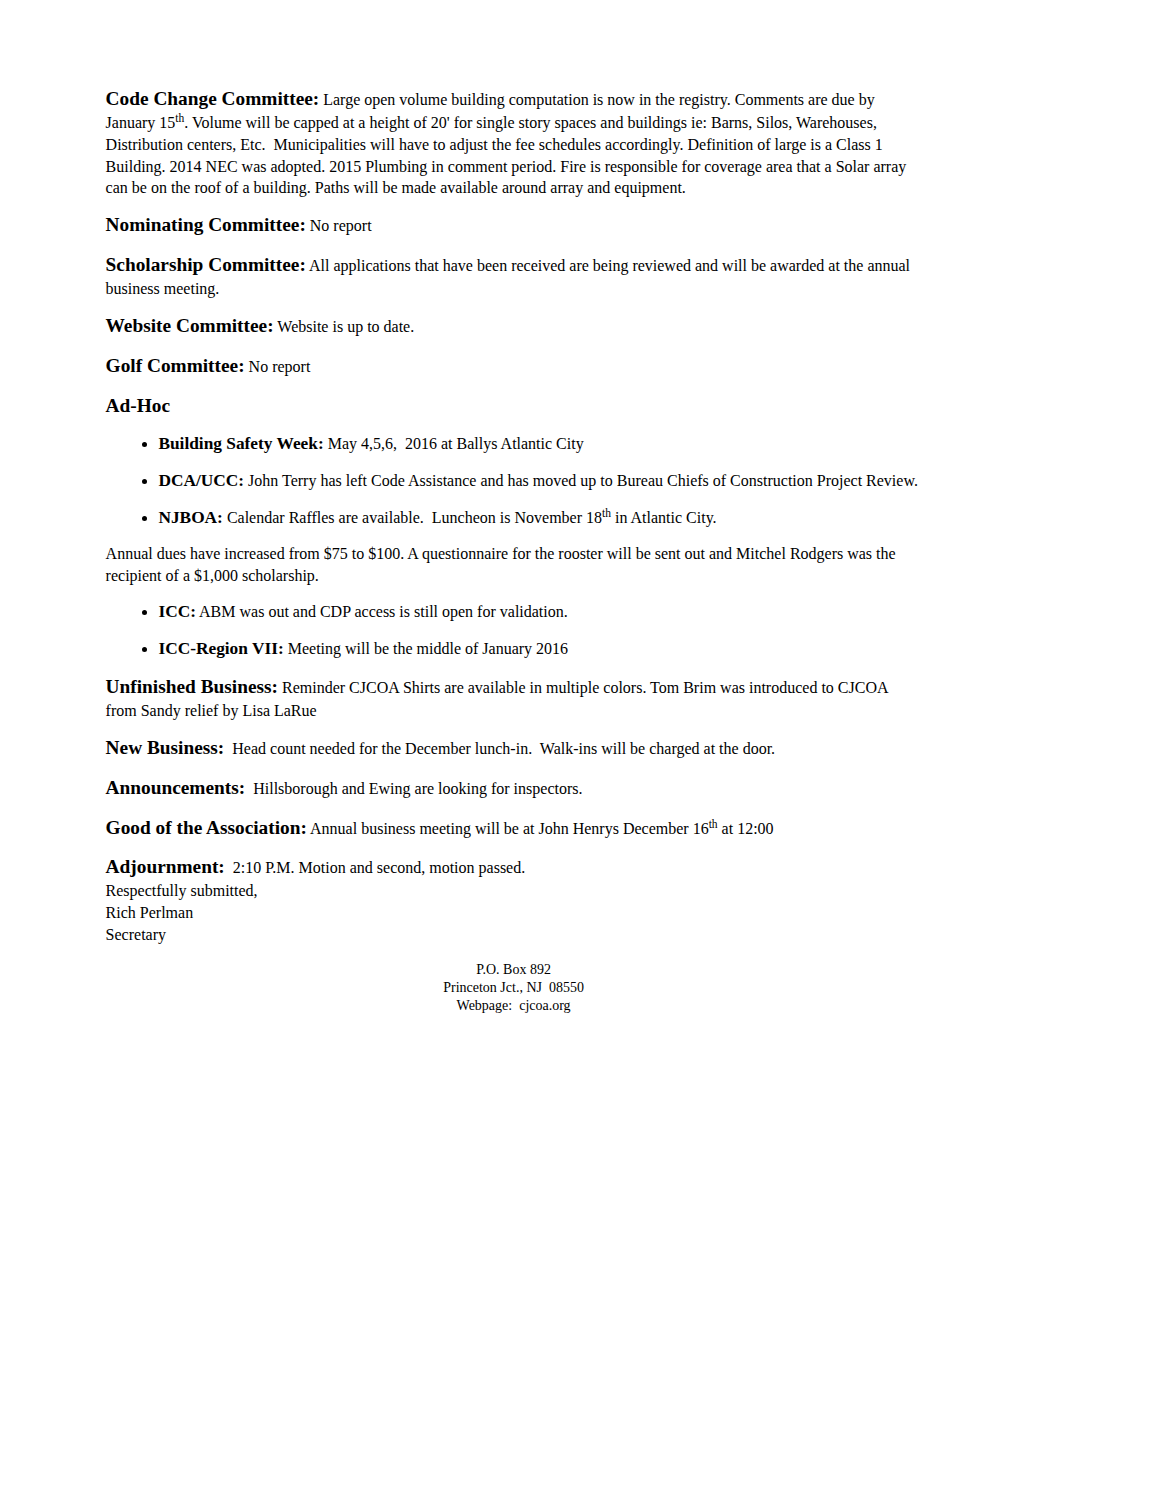Code Change Committee: Large open volume building computation is now in the registry. Comments are due by January 15th. Volume will be capped at a height of 20' for single story spaces and buildings ie: Barns, Silos, Warehouses, Distribution centers, Etc. Municipalities will have to adjust the fee schedules accordingly. Definition of large is a Class 1 Building. 2014 NEC was adopted. 2015 Plumbing in comment period. Fire is responsible for coverage area that a Solar array can be on the roof of a building. Paths will be made available around array and equipment.
Nominating Committee: No report
Scholarship Committee: All applications that have been received are being reviewed and will be awarded at the annual business meeting.
Website Committee: Website is up to date.
Golf Committee: No report
Ad-Hoc
Building Safety Week: May 4,5,6, 2016 at Ballys Atlantic City
DCA/UCC: John Terry has left Code Assistance and has moved up to Bureau Chiefs of Construction Project Review.
NJBOA: Calendar Raffles are available. Luncheon is November 18th in Atlantic City.
Annual dues have increased from $75 to $100. A questionnaire for the rooster will be sent out and Mitchel Rodgers was the recipient of a $1,000 scholarship.
ICC: ABM was out and CDP access is still open for validation.
ICC-Region VII: Meeting will be the middle of January 2016
Unfinished Business: Reminder CJCOA Shirts are available in multiple colors. Tom Brim was introduced to CJCOA from Sandy relief by Lisa LaRue
New Business: Head count needed for the December lunch-in. Walk-ins will be charged at the door.
Announcements: Hillsborough and Ewing are looking for inspectors.
Good of the Association: Annual business meeting will be at John Henrys December 16th at 12:00
Adjournment: 2:10 P.M. Motion and second, motion passed.
Respectfully submitted,
Rich Perlman
Secretary
P.O. Box 892
Princeton Jct., NJ 08550
Webpage: cjcoa.org